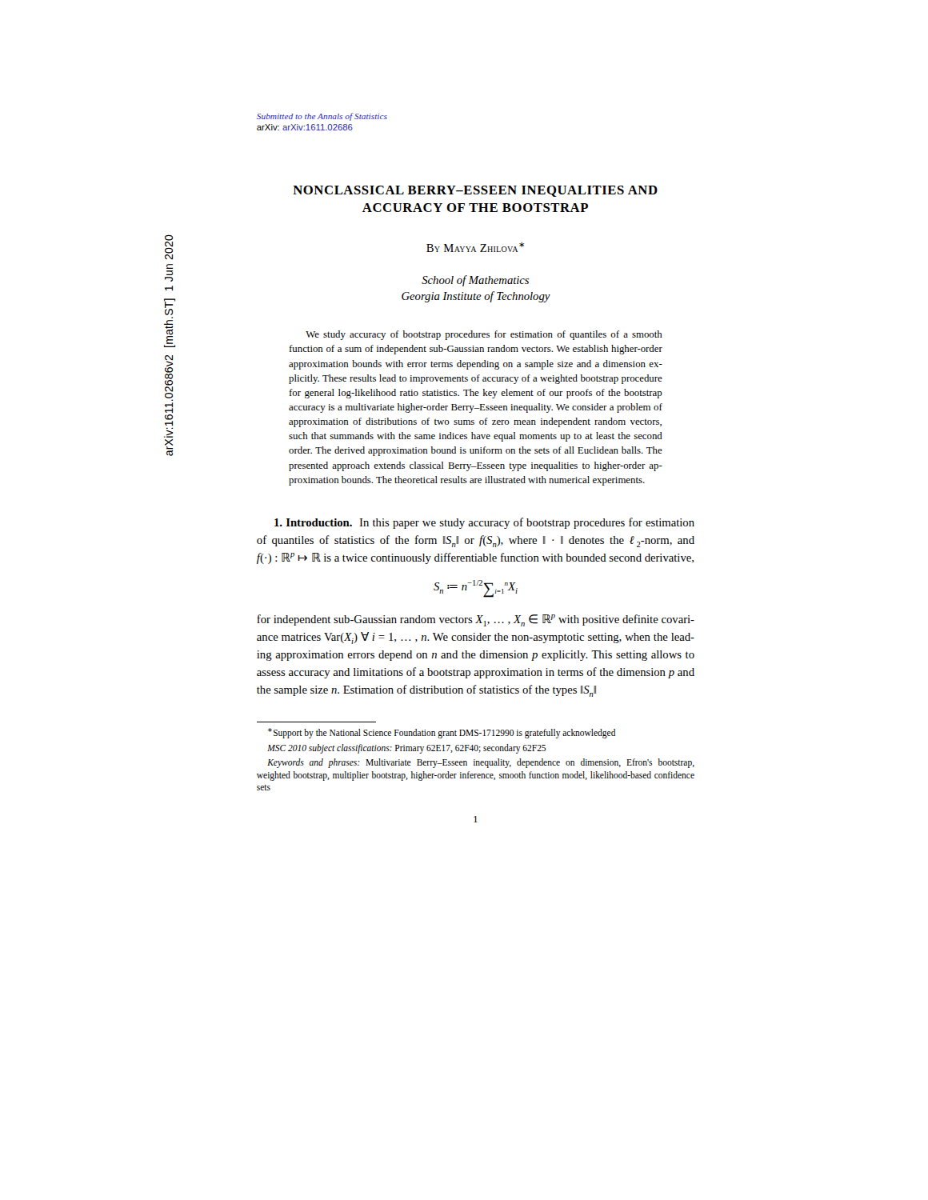arXiv:1611.02686v2 [math.ST] 1 Jun 2020
Submitted to the Annals of Statistics
arXiv: arXiv:1611.02686
Nonclassical Berry–Esseen Inequalities and
Accuracy of the Bootstrap
By Mayya Zhilova∗
School of Mathematics
Georgia Institute of Technology
We study accuracy of bootstrap procedures for estimation of quantiles of a smooth function of a sum of independent sub-Gaussian random vectors. We establish higher-order approximation bounds with error terms depending on a sample size and a dimension explicitly. These results lead to improvements of accuracy of a weighted bootstrap procedure for general log-likelihood ratio statistics. The key element of our proofs of the bootstrap accuracy is a multivariate higher-order Berry–Esseen inequality. We consider a problem of approximation of distributions of two sums of zero mean independent random vectors, such that summands with the same indices have equal moments up to at least the second order. The derived approximation bound is uniform on the sets of all Euclidean balls. The presented approach extends classical Berry–Esseen type inequalities to higher-order approximation bounds. The theoretical results are illustrated with numerical experiments.
1. Introduction. In this paper we study accuracy of bootstrap procedures for estimation of quantiles of statistics of the form ‖Sn‖ or f(Sn), where ‖ · ‖ denotes the ℓ2-norm, and f(·) : ℝp ↦ ℝ is a twice continuously differentiable function with bounded second derivative,
Sn ≔ n−1/2∑i=1nXi
for independent sub-Gaussian random vectors X1, … , Xn ∈ ℝp with positive definite covariance matrices Var(Xi) ∀ i = 1, … , n. We consider the non-asymptotic setting, when the leading approximation errors depend on n and the dimension p explicitly. This setting allows to assess accuracy and limitations of a bootstrap approximation in terms of the dimension p and the sample size n. Estimation of distribution of statistics of the types ‖Sn‖
∗Support by the National Science Foundation grant DMS-1712990 is gratefully acknowledged
MSC 2010 subject classifications: Primary 62E17, 62F40; secondary 62F25
Keywords and phrases: Multivariate Berry–Esseen inequality, dependence on dimension, Efron's bootstrap, weighted bootstrap, multiplier bootstrap, higher-order inference, smooth function model, likelihood-based confidence sets
1